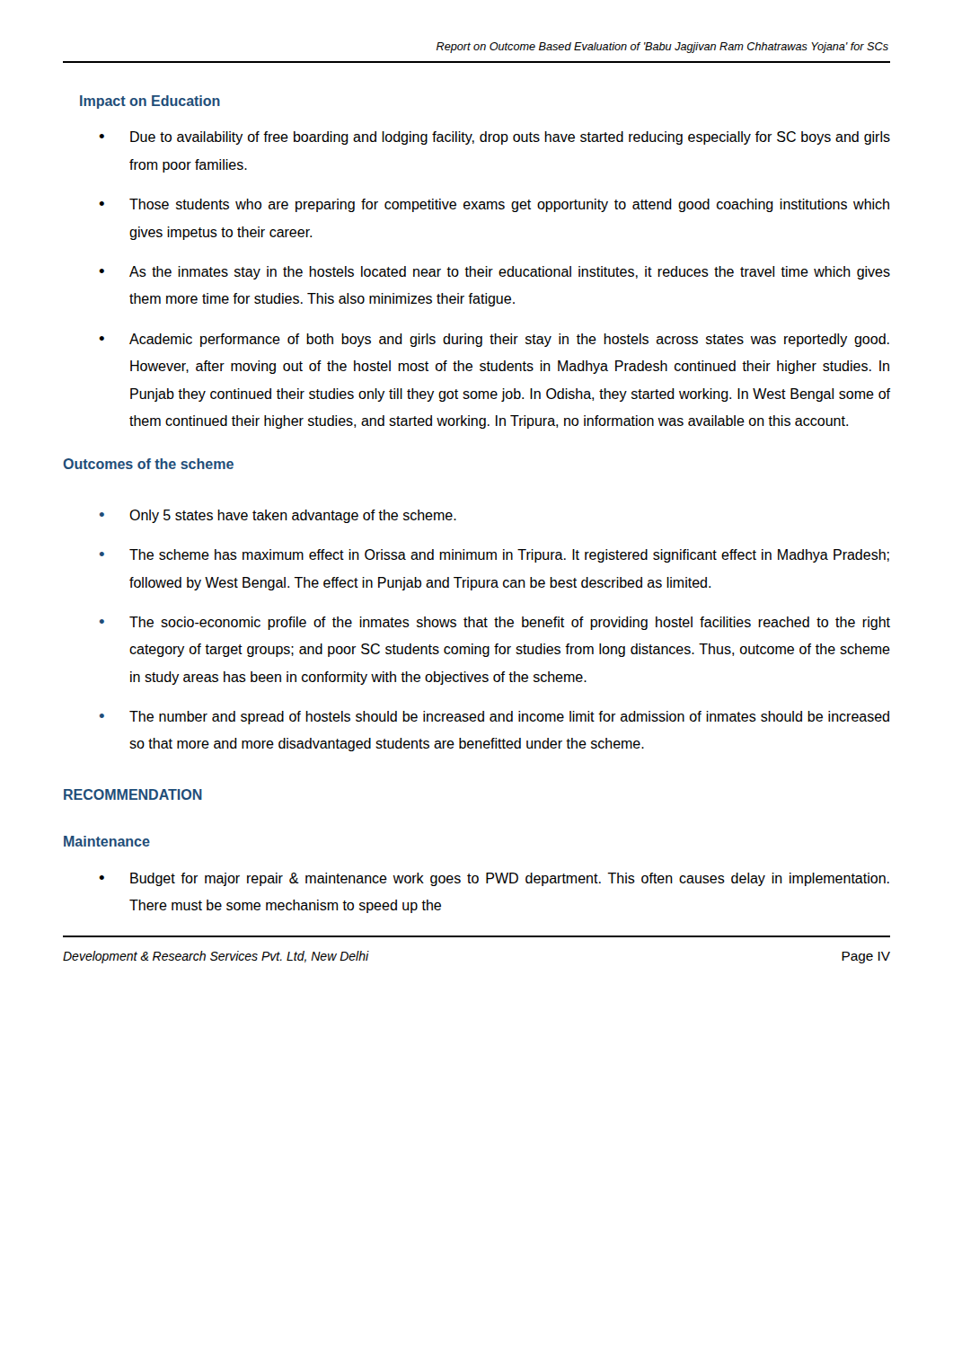Report on Outcome Based Evaluation of 'Babu Jagjivan Ram Chhatrawas Yojana' for SCs
Impact on Education
Due to availability of free boarding and lodging facility, drop outs have started reducing especially for SC boys and girls from poor families.
Those students who are preparing for competitive exams get opportunity to attend good coaching institutions which gives impetus to their career.
As the inmates stay in the hostels located near to their educational institutes, it reduces the travel time which gives them more time for studies. This also minimizes their fatigue.
Academic performance of both boys and girls during their stay in the hostels across states was reportedly good. However, after moving out of the hostel most of the students in Madhya Pradesh continued their higher studies. In Punjab they continued their studies only till they got some job. In Odisha, they started working. In West Bengal some of them continued their higher studies, and started working. In Tripura, no information was available on this account.
Outcomes of the scheme
Only 5 states have taken advantage of the scheme.
The scheme has maximum effect in Orissa and minimum in Tripura. It registered significant effect in Madhya Pradesh; followed by West Bengal. The effect in Punjab and Tripura can be best described as limited.
The socio-economic profile of the inmates shows that the benefit of providing hostel facilities reached to the right category of target groups; and poor SC students coming for studies from long distances. Thus, outcome of the scheme in study areas has been in conformity with the objectives of the scheme.
The number and spread of hostels should be increased and income limit for admission of inmates should be increased so that more and more disadvantaged students are benefitted under the scheme.
RECOMMENDATION
Maintenance
Budget for major repair & maintenance work goes to PWD department. This often causes delay in implementation. There must be some mechanism to speed up the
Development & Research Services Pvt. Ltd, New Delhi Page IV